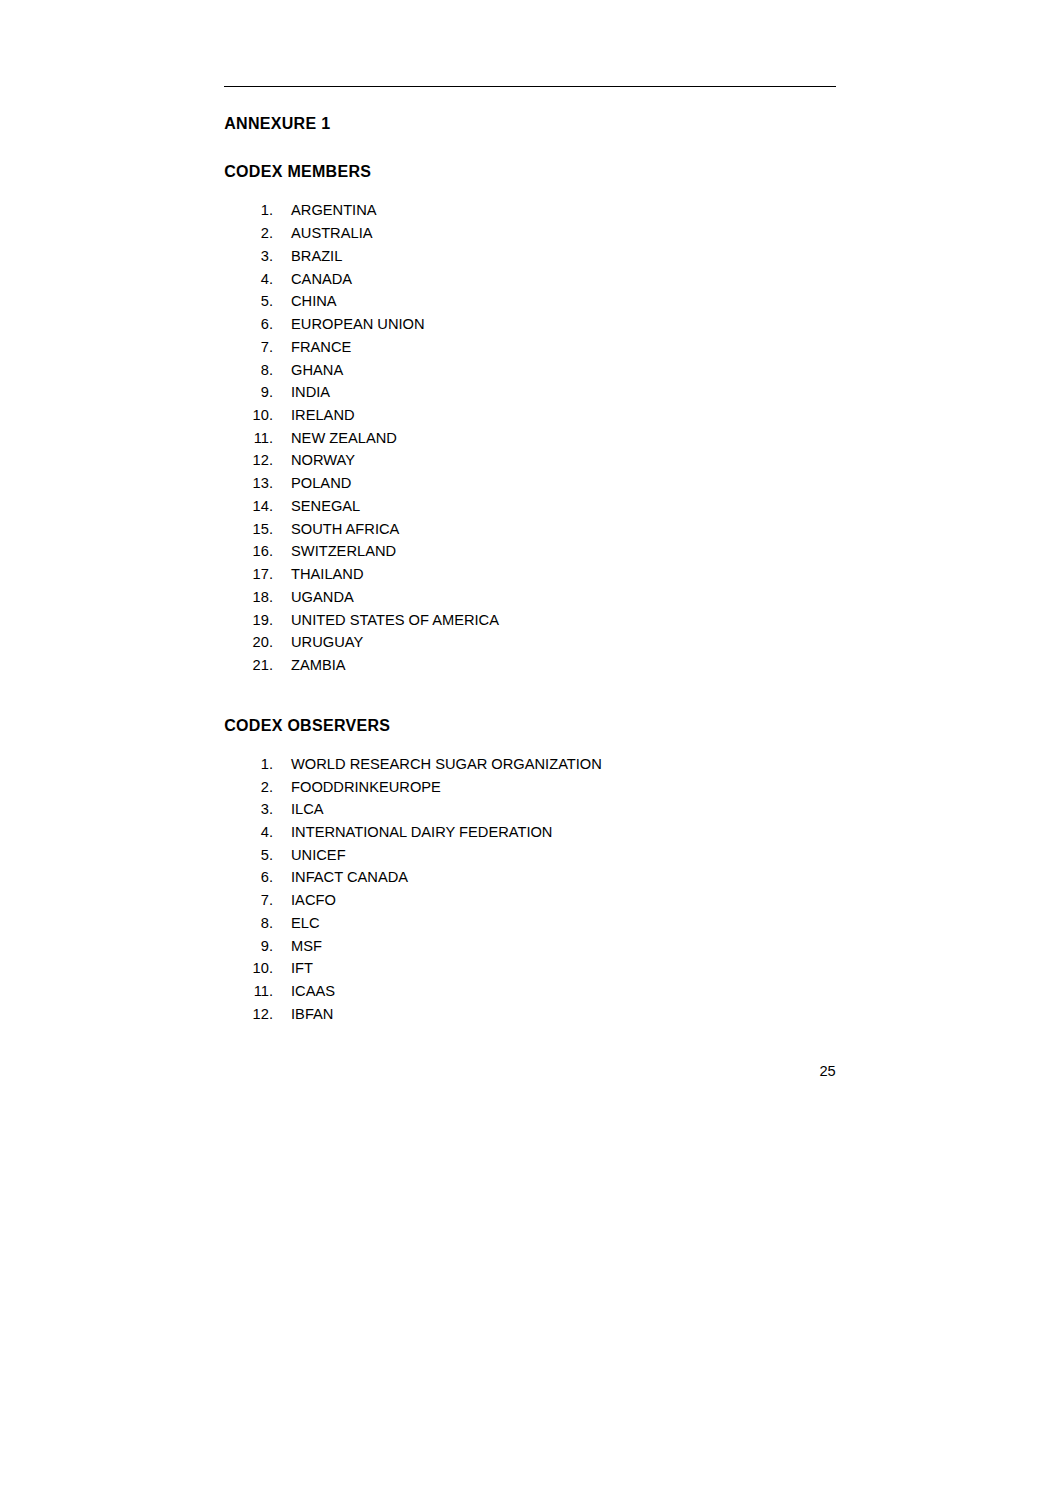ANNEXURE 1
CODEX MEMBERS
ARGENTINA
AUSTRALIA
BRAZIL
CANADA
CHINA
EUROPEAN UNION
FRANCE
GHANA
INDIA
IRELAND
NEW ZEALAND
NORWAY
POLAND
SENEGAL
SOUTH AFRICA
SWITZERLAND
THAILAND
UGANDA
UNITED STATES OF AMERICA
URUGUAY
ZAMBIA
CODEX OBSERVERS
WORLD RESEARCH SUGAR ORGANIZATION
FOODDRINKEUROPE
ILCA
INTERNATIONAL DAIRY FEDERATION
UNICEF
INFACT CANADA
IACFO
ELC
MSF
IFT
ICAAS
IBFAN
25